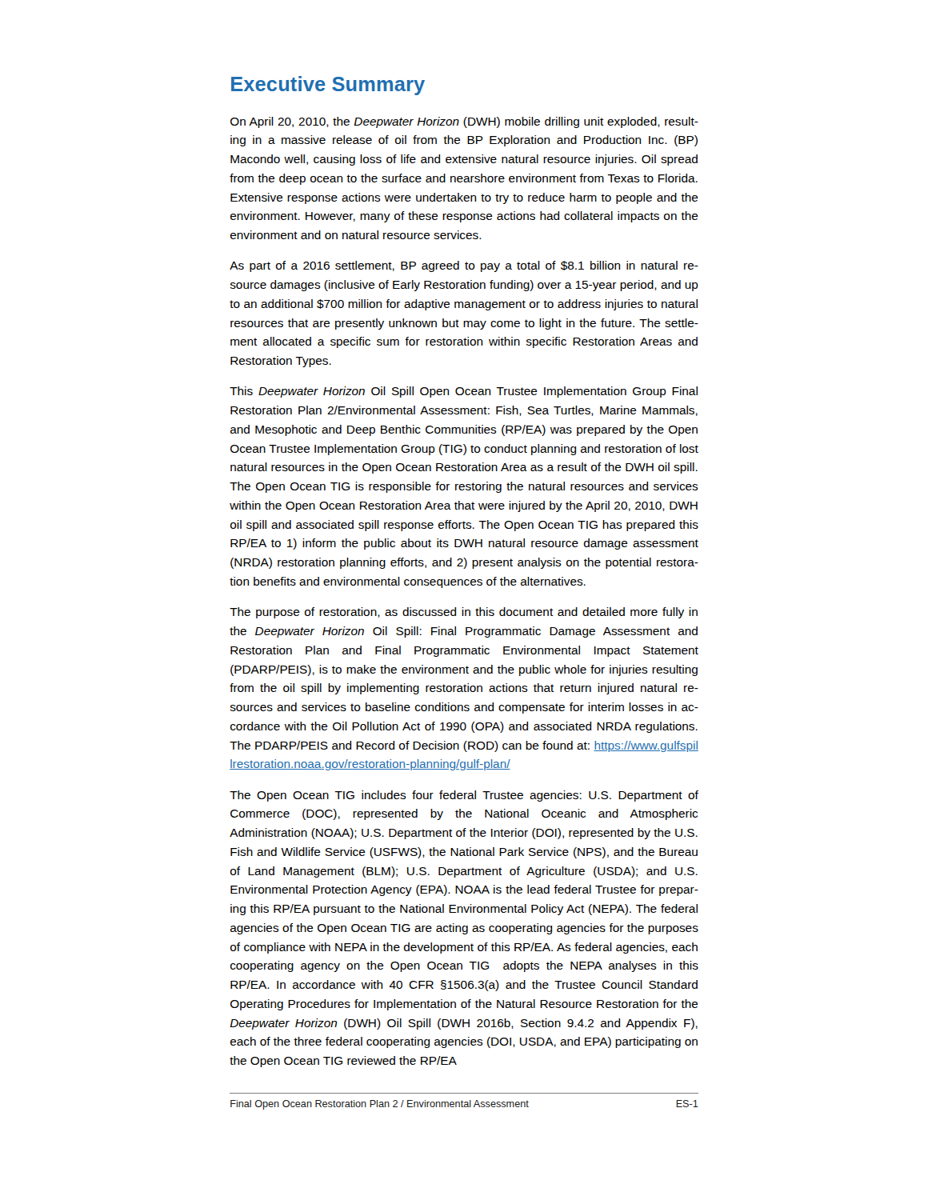Executive Summary
On April 20, 2010, the Deepwater Horizon (DWH) mobile drilling unit exploded, resulting in a massive release of oil from the BP Exploration and Production Inc. (BP) Macondo well, causing loss of life and extensive natural resource injuries. Oil spread from the deep ocean to the surface and nearshore environment from Texas to Florida. Extensive response actions were undertaken to try to reduce harm to people and the environment. However, many of these response actions had collateral impacts on the environment and on natural resource services.
As part of a 2016 settlement, BP agreed to pay a total of $8.1 billion in natural resource damages (inclusive of Early Restoration funding) over a 15-year period, and up to an additional $700 million for adaptive management or to address injuries to natural resources that are presently unknown but may come to light in the future. The settlement allocated a specific sum for restoration within specific Restoration Areas and Restoration Types.
This Deepwater Horizon Oil Spill Open Ocean Trustee Implementation Group Final Restoration Plan 2/Environmental Assessment: Fish, Sea Turtles, Marine Mammals, and Mesophotic and Deep Benthic Communities (RP/EA) was prepared by the Open Ocean Trustee Implementation Group (TIG) to conduct planning and restoration of lost natural resources in the Open Ocean Restoration Area as a result of the DWH oil spill. The Open Ocean TIG is responsible for restoring the natural resources and services within the Open Ocean Restoration Area that were injured by the April 20, 2010, DWH oil spill and associated spill response efforts. The Open Ocean TIG has prepared this RP/EA to 1) inform the public about its DWH natural resource damage assessment (NRDA) restoration planning efforts, and 2) present analysis on the potential restoration benefits and environmental consequences of the alternatives.
The purpose of restoration, as discussed in this document and detailed more fully in the Deepwater Horizon Oil Spill: Final Programmatic Damage Assessment and Restoration Plan and Final Programmatic Environmental Impact Statement (PDARP/PEIS), is to make the environment and the public whole for injuries resulting from the oil spill by implementing restoration actions that return injured natural resources and services to baseline conditions and compensate for interim losses in accordance with the Oil Pollution Act of 1990 (OPA) and associated NRDA regulations. The PDARP/PEIS and Record of Decision (ROD) can be found at: https://www.gulfspillrestoration.noaa.gov/restoration-planning/gulf-plan/
The Open Ocean TIG includes four federal Trustee agencies: U.S. Department of Commerce (DOC), represented by the National Oceanic and Atmospheric Administration (NOAA); U.S. Department of the Interior (DOI), represented by the U.S. Fish and Wildlife Service (USFWS), the National Park Service (NPS), and the Bureau of Land Management (BLM); U.S. Department of Agriculture (USDA); and U.S. Environmental Protection Agency (EPA). NOAA is the lead federal Trustee for preparing this RP/EA pursuant to the National Environmental Policy Act (NEPA). The federal agencies of the Open Ocean TIG are acting as cooperating agencies for the purposes of compliance with NEPA in the development of this RP/EA. As federal agencies, each cooperating agency on the Open Ocean TIG adopts the NEPA analyses in this RP/EA. In accordance with 40 CFR §1506.3(a) and the Trustee Council Standard Operating Procedures for Implementation of the Natural Resource Restoration for the Deepwater Horizon (DWH) Oil Spill (DWH 2016b, Section 9.4.2 and Appendix F), each of the three federal cooperating agencies (DOI, USDA, and EPA) participating on the Open Ocean TIG reviewed the RP/EA
Final Open Ocean Restoration Plan 2 / Environmental Assessment ES-1